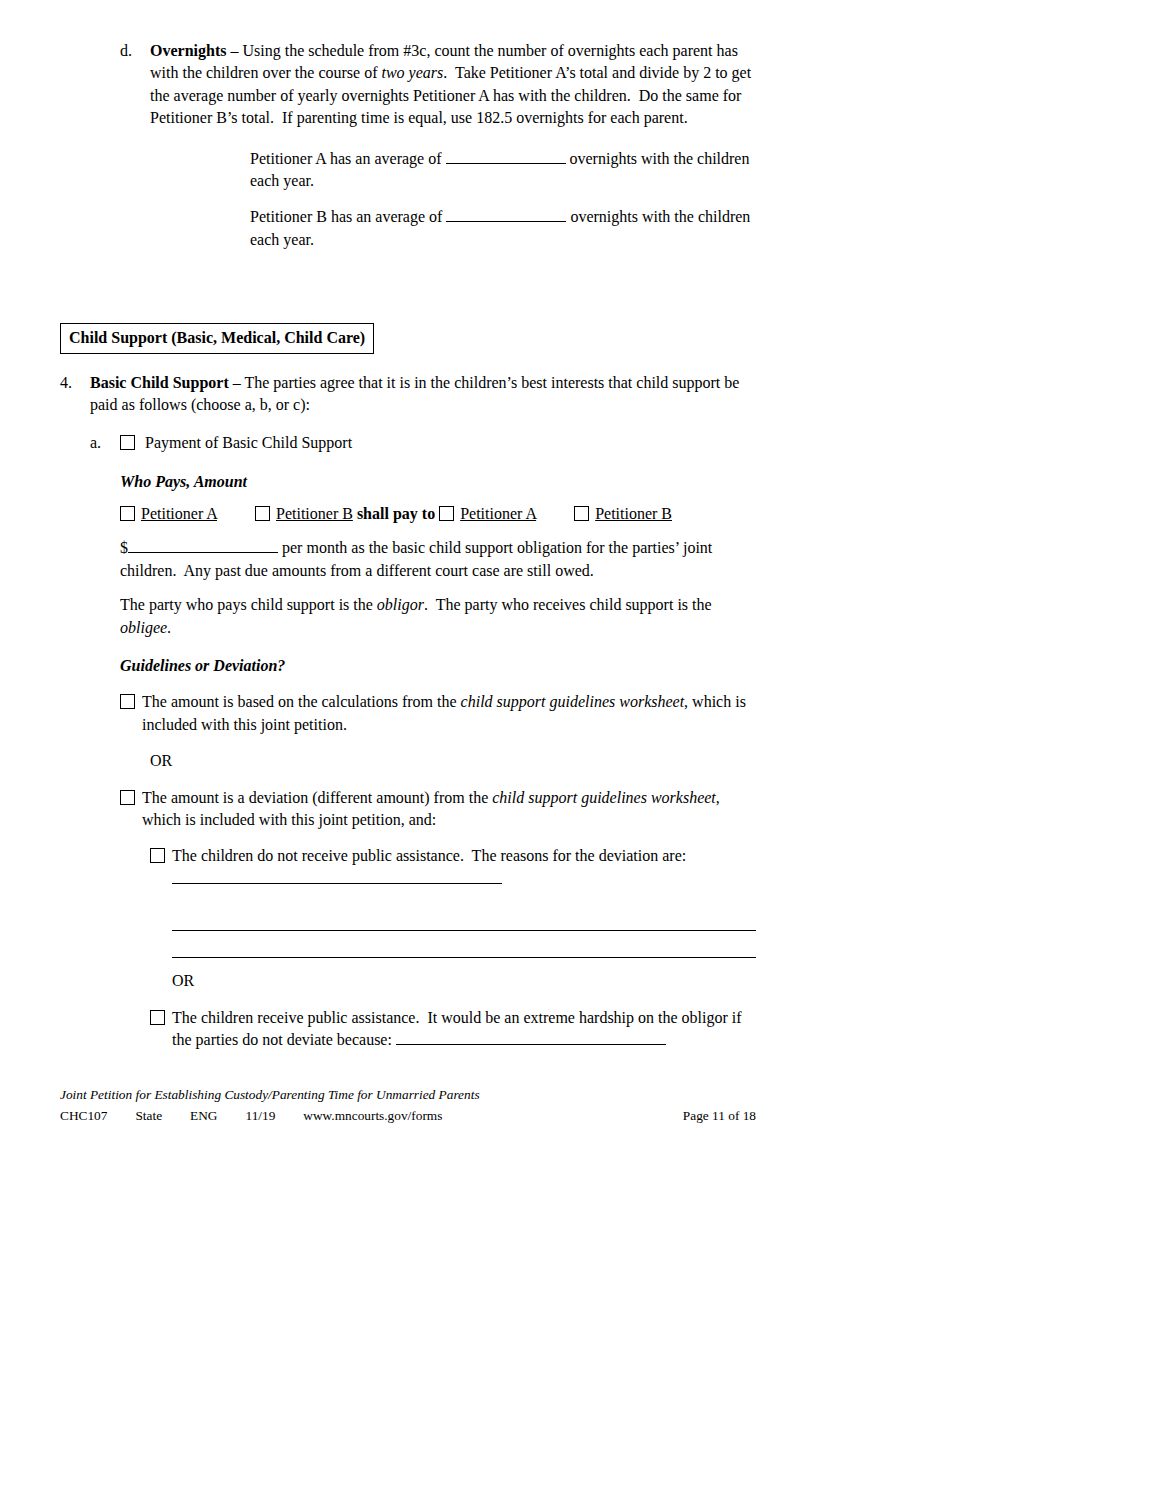d.
Overnights – Using the schedule from #3c, count the number of overnights each parent has with the children over the course of two years. Take Petitioner A’s total and divide by 2 to get the average number of yearly overnights Petitioner A has with the children. Do the same for Petitioner B’s total. If parenting time is equal, use 182.5 overnights for each parent.
Petitioner A has an average of overnights with the children each year.
Petitioner B has an average of overnights with the children each year.
Child Support (Basic, Medical, Child Care)
4.
Basic Child Support – The parties agree that it is in the children’s best interests that child support be paid as follows (choose a, b, or c):
a.
Payment of Basic Child Support
Who Pays, Amount
Petitioner A Petitioner B shall pay to Petitioner A Petitioner B
$ per month as the basic child support obligation for the parties’ joint children. Any past due amounts from a different court case are still owed.
The party who pays child support is the obligor. The party who receives child support is the obligee.
Guidelines or Deviation?
The amount is based on the calculations from the child support guidelines worksheet, which is included with this joint petition.
OR
The amount is a deviation (different amount) from the child support guidelines worksheet, which is included with this joint petition, and:
The children do not receive public assistance. The reasons for the deviation are:
OR
The children receive public assistance. It would be an extreme hardship on the obligor if the parties do not deviate because:
Joint Petition for Establishing Custody/Parenting Time for Unmarried Parents
CHC107 State ENG 11/19 www.mncourts.gov/forms
Page 11 of 18